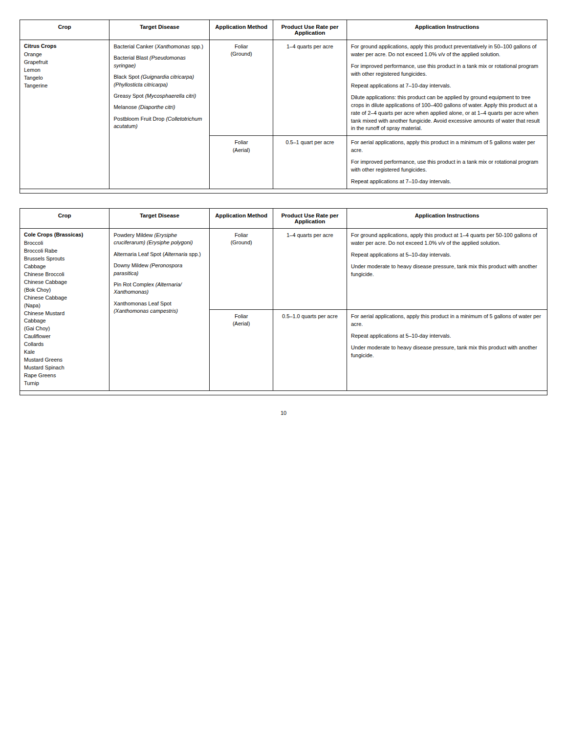| Crop | Target Disease | Application Method | Product Use Rate per Application | Application Instructions |
| --- | --- | --- | --- | --- |
| Citrus Crops Orange Grapefruit Lemon Tangelo Tangerine | Bacterial Canker ( Xanthomonas spp.) Bacterial Blast (Pseudomonas syringae) Black Spot (Guignardia citricarpa) (Phyllosticta citricarpa) Greasy Spot (Mycosphaerella citri) Melanose (Diaporthe citri) Postbloom Fruit Drop (Colletotrichum acutatum) | Foliar (Ground) | 1–4 quarts per acre | For ground applications, apply this product preventatively in 50–100 gallons of water per acre. Do not exceed 1.0% v/v of the applied solution. For improved performance, use this product in a tank mix or rotational program with other registered fungicides. Repeat applications at 7–10-day intervals. Dilute applications: this product can be applied by ground equipment to tree crops in dilute applications of 100–400 gallons of water. Apply this product at a rate of 2–4 quarts per acre when applied alone, or at 1–4 quarts per acre when tank mixed with another fungicide. Avoid excessive amounts of water that result in the runoff of spray material. |
| Foliar (Aerial) | 0.5–1 quart per acre | For aerial applications, apply this product in a minimum of 5 gallons water per acre. For improved performance, use this product in a tank mix or rotational program with other registered fungicides. Repeat applications at 7–10-day intervals. |
| Crop | Target Disease | Application Method | Product Use Rate per Application | Application Instructions |
| --- | --- | --- | --- | --- |
| Cole Crops (Brassicas) Broccoli Broccoli Rabe Brussels Sprouts Cabbage Chinese Broccoli Chinese Cabbage (Bok Choy) Chinese Cabbage (Napa) Chinese Mustard Cabbage (Gai Choy) Cauliflower Collards Kale Mustard Greens Mustard Spinach Rape Greens Turnip | Powdery Mildew (Erysiphe cruciferarum) (Erysiphe polygoni) Alternaria Leaf Spot ( Alternaria spp.) Downy Mildew (Peronospora parasitica) Pin Rot Complex (Alternaria/ Xanthomonas) Xanthomonas Leaf Spot (Xanthomonas campestris) | Foliar (Ground) | 1–4 quarts per acre | For ground applications, apply this product at 1–4 quarts per 50-100 gallons of water per acre. Do not exceed 1.0% v/v of the applied solution. Repeat applications at 5–10-day intervals. Under moderate to heavy disease pressure, tank mix this product with another fungicide. |
| Foliar (Aerial) | 0.5–1.0 quarts per acre | For aerial applications, apply this product in a minimum of 5 gallons of water per acre. Repeat applications at 5–10-day intervals. Under moderate to heavy disease pressure, tank mix this product with another fungicide. |
10